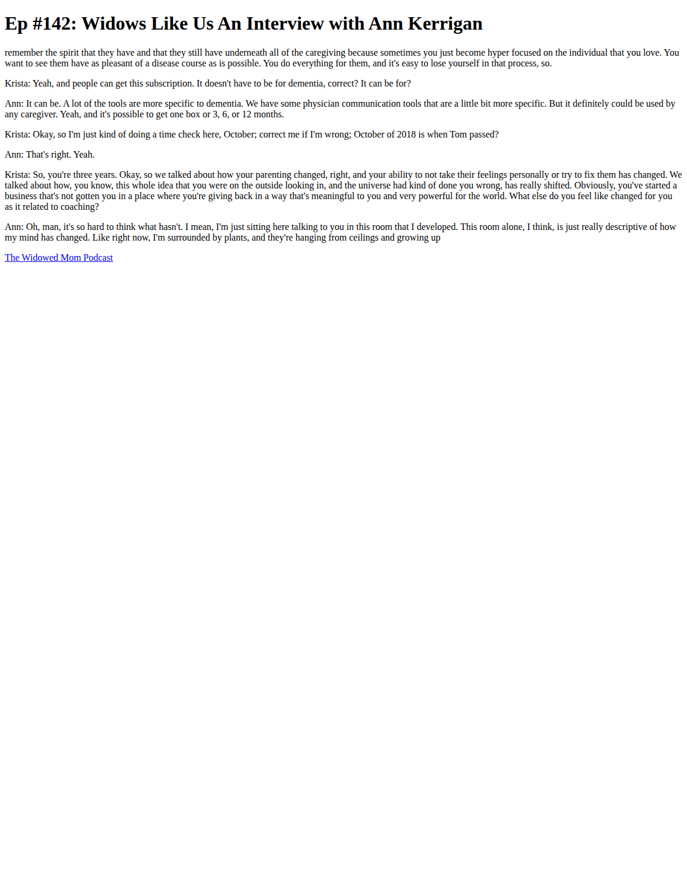Ep #142: Widows Like Us An Interview with Ann Kerrigan
remember the spirit that they have and that they still have underneath all of the caregiving because sometimes you just become hyper focused on the individual that you love. You want to see them have as pleasant of a disease course as is possible. You do everything for them, and it's easy to lose yourself in that process, so.
Krista: Yeah, and people can get this subscription. It doesn't have to be for dementia, correct? It can be for?
Ann: It can be. A lot of the tools are more specific to dementia. We have some physician communication tools that are a little bit more specific. But it definitely could be used by any caregiver. Yeah, and it's possible to get one box or 3, 6, or 12 months.
Krista: Okay, so I'm just kind of doing a time check here, October; correct me if I'm wrong; October of 2018 is when Tom passed?
Ann: That's right. Yeah.
Krista: So, you're three years. Okay, so we talked about how your parenting changed, right, and your ability to not take their feelings personally or try to fix them has changed. We talked about how, you know, this whole idea that you were on the outside looking in, and the universe had kind of done you wrong, has really shifted. Obviously, you've started a business that's not gotten you in a place where you're giving back in a way that's meaningful to you and very powerful for the world. What else do you feel like changed for you as it related to coaching?
Ann: Oh, man, it's so hard to think what hasn't. I mean, I'm just sitting here talking to you in this room that I developed. This room alone, I think, is just really descriptive of how my mind has changed. Like right now, I'm surrounded by plants, and they're hanging from ceilings and growing up
The Widowed Mom Podcast